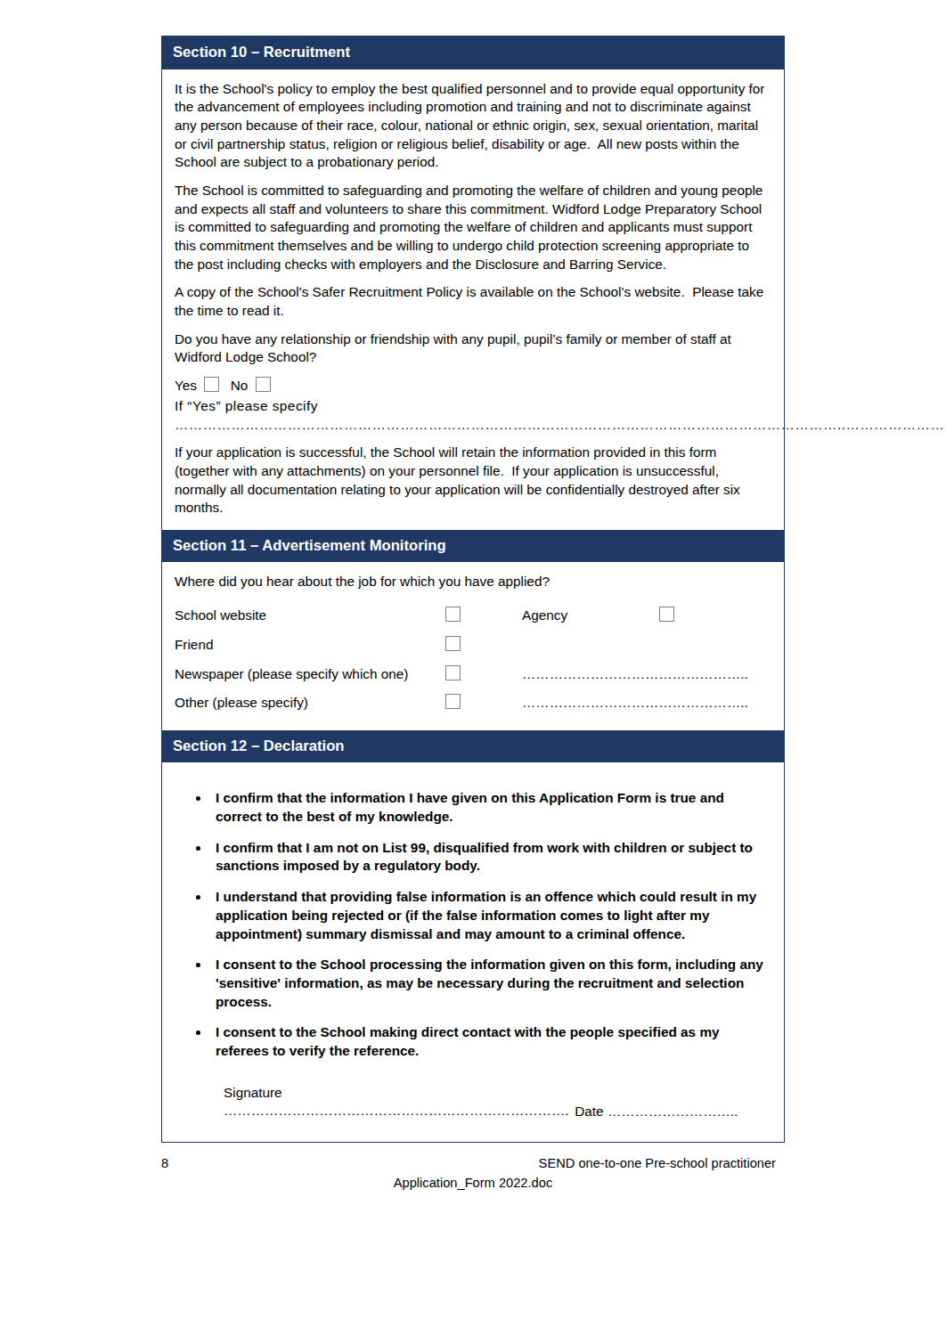Section 10 – Recruitment
It is the School's policy to employ the best qualified personnel and to provide equal opportunity for the advancement of employees including promotion and training and not to discriminate against any person because of their race, colour, national or ethnic origin, sex, sexual orientation, marital or civil partnership status, religion or religious belief, disability or age. All new posts within the School are subject to a probationary period.
The School is committed to safeguarding and promoting the welfare of children and young people and expects all staff and volunteers to share this commitment. Widford Lodge Preparatory School is committed to safeguarding and promoting the welfare of children and applicants must support this commitment themselves and be willing to undergo child protection screening appropriate to the post including checks with employers and the Disclosure and Barring Service.
A copy of the School's Safer Recruitment Policy is available on the School’s website. Please take the time to read it.
Do you have any relationship or friendship with any pupil, pupil’s family or member of staff at Widford Lodge School?
Yes No
If “Yes” please specify ……………………………………………………………………………………………………………………………..…………………
If your application is successful, the School will retain the information provided in this form (together with any attachments) on your personnel file. If your application is unsuccessful, normally all documentation relating to your application will be confidentially destroyed after six months.
Section 11 – Advertisement Monitoring
Where did you hear about the job for which you have applied?
| School website | | Agency | | |
| Friend | | | | |
| Newspaper (please specify which one) | | ………………………………………….. |
| Other (please specify) | | ………………………………………….. |
Section 12 – Declaration
I confirm that the information I have given on this Application Form is true and correct to the best of my knowledge.
I confirm that I am not on List 99, disqualified from work with children or subject to sanctions imposed by a regulatory body.
I understand that providing false information is an offence which could result in my application being rejected or (if the false information comes to light after my appointment) summary dismissal and may amount to a criminal offence.
I consent to the School processing the information given on this form, including any 'sensitive' information, as may be necessary during the recruitment and selection process.
I consent to the School making direct contact with the people specified as my referees to verify the reference.
Signature …………………………………………………………………. Date ………………………..
8
SEND one-to-one Pre-school practitioner
Application_Form 2022.doc